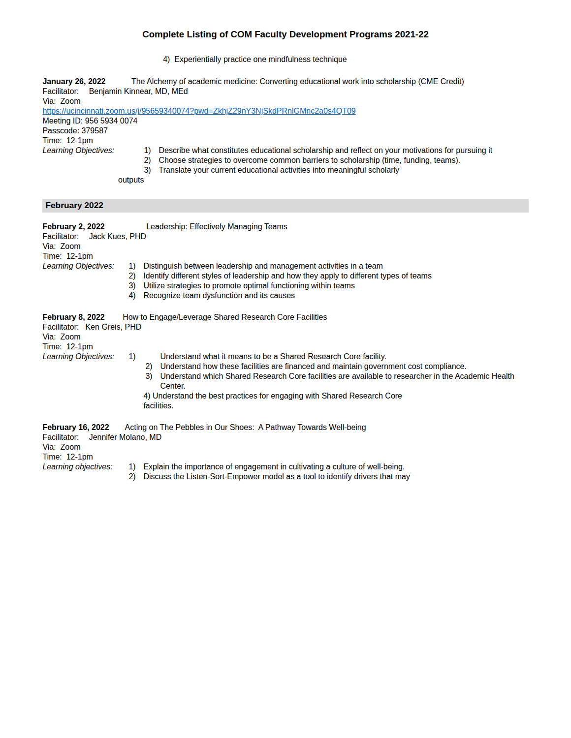Complete Listing of COM Faculty Development Programs 2021-22
4) Experientially practice one mindfulness technique
January 26, 2022    The Alchemy of academic medicine: Converting educational work into scholarship (CME Credit)
Facilitator:  Benjamin Kinnear, MD, MEd
Via: Zoom
https://ucincinnati.zoom.us/j/95659340074?pwd=ZkhjZ29nY3NjSkdPRnlGMnc2a0s4QT09
Meeting ID: 956 5934 0074
Passcode: 379587
Time: 12-1pm
| Learning Objectives: | 1) | Describe what constitutes educational scholarship and reflect on your motivations for pursuing it |
| | 2) | Choose strategies to overcome common barriers to scholarship (time, funding, teams). |
| | 3) | Translate your current educational activities into meaningful scholarly |
| outputs | | |
February 2022
February 2, 2022      Leadership: Effectively Managing Teams
Facilitator:  Jack Kues, PHD
Via: Zoom
Time: 12-1pm
| Learning Objectives: | 1) | Distinguish between leadership and management activities in a team |
| | 2) | Identify different styles of leadership and how they apply to different types of teams |
| | 3) | Utilize strategies to promote optimal functioning within teams |
| | 4) | Recognize team dysfunction and its causes |
February 8, 2022   How to Engage/Leverage Shared Research Core Facilities
Facilitator: Ken Greis, PHD
Via: Zoom
Time: 12-1pm
| Learning Objectives: | 1) | Understand what it means to be a Shared Research Core facility. |
| | 2) | Understand how these facilities are financed and maintain government cost compliance. |
| | 3) | Understand which Shared Research Core facilities are available to researcher in the Academic Health Center. |
| | 4) Understand the best practices for engaging with Shared Research Core |
| | facilities. |
February 16, 2022  Acting on The Pebbles in Our Shoes: A Pathway Towards Well-being
Facilitator:  Jennifer Molano, MD
Via: Zoom
Time: 12-1pm
| Learning objectives: | 1) | Explain the importance of engagement in cultivating a culture of well-being. |
| | 2) | Discuss the Listen-Sort-Empower model as a tool to identify drivers that may |